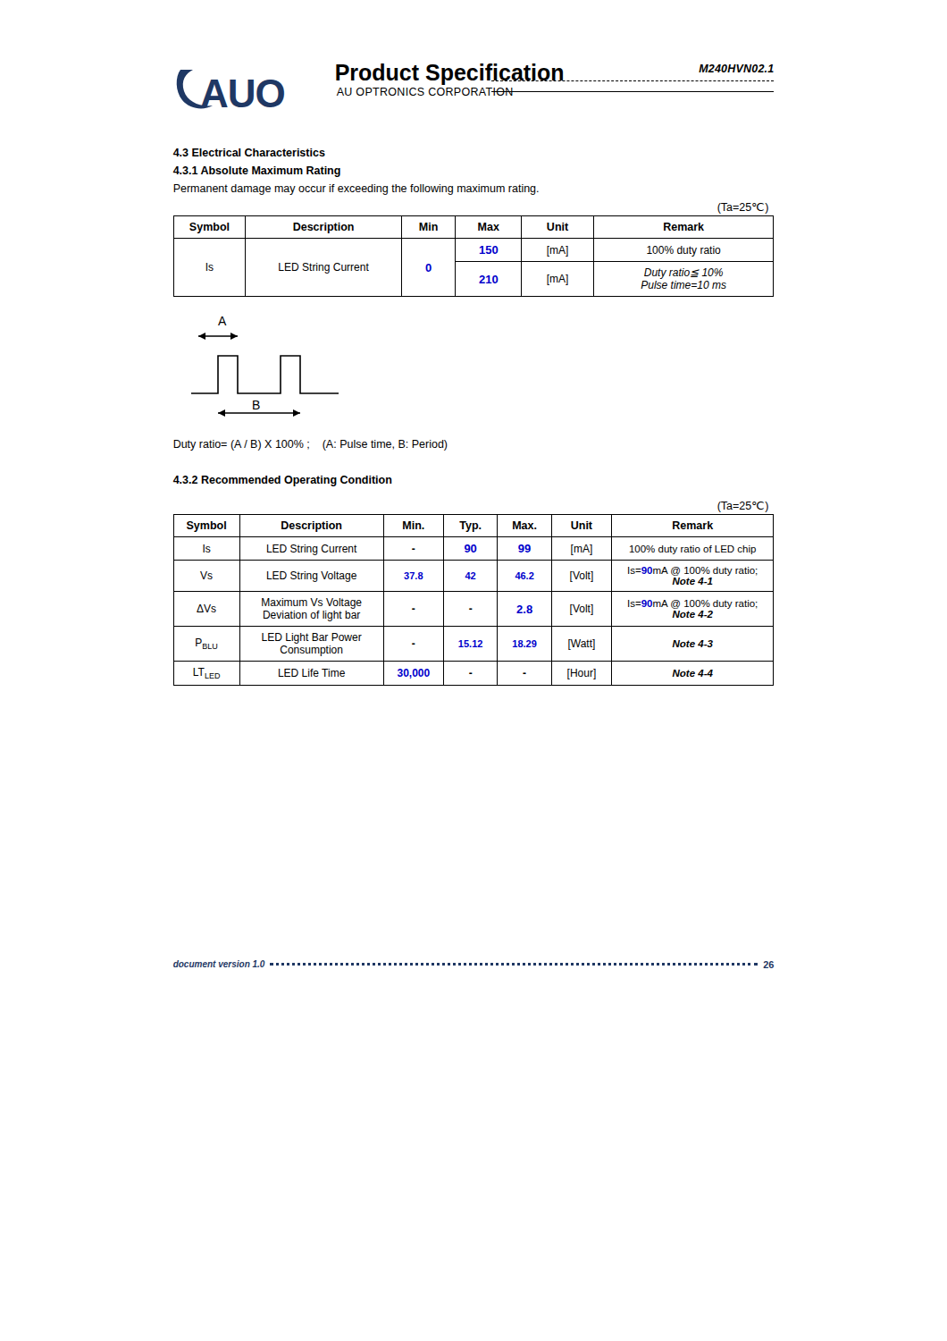AUO
M240HVN02.1
Product Specification
AU OPTRONICS CORPORATION
4.3 Electrical Characteristics
4.3.1 Absolute Maximum Rating
Permanent damage may occur if exceeding the following maximum rating.
(Ta=25℃)
| Symbol | Description | Min | Max | Unit | Remark |
| --- | --- | --- | --- | --- | --- |
| Is | LED String Current | 0 | 150 | [mA] | 100% duty ratio |
| 210 | [mA] | Duty ratio≦ 10% Pulse time=10 ms |
A B
Duty ratio= (A / B) X 100% ; (A: Pulse time, B: Period)
4.3.2 Recommended Operating Condition
(Ta=25℃)
| Symbol | Description | Min. | Typ. | Max. | Unit | Remark |
| --- | --- | --- | --- | --- | --- | --- |
| Is | LED String Current | - | 90 | 99 | [mA] | 100% duty ratio of LED chip |
| Vs | LED String Voltage | 37.8 | 42 | 46.2 | [Volt] | Is= 90 mA @ 100% duty ratio; Note 4-1 |
| ΔVs | Maximum Vs Voltage Deviation of light bar | - | - | 2.8 | [Volt] | Is= 90 mA @ 100% duty ratio; Note 4-2 |
| P BLU | LED Light Bar Power Consumption | - | 15.12 | 18.29 | [Watt] | Note 4-3 |
| LT LED | LED Life Time | 30,000 | - | - | [Hour] | Note 4-4 |
document version 1.0 26